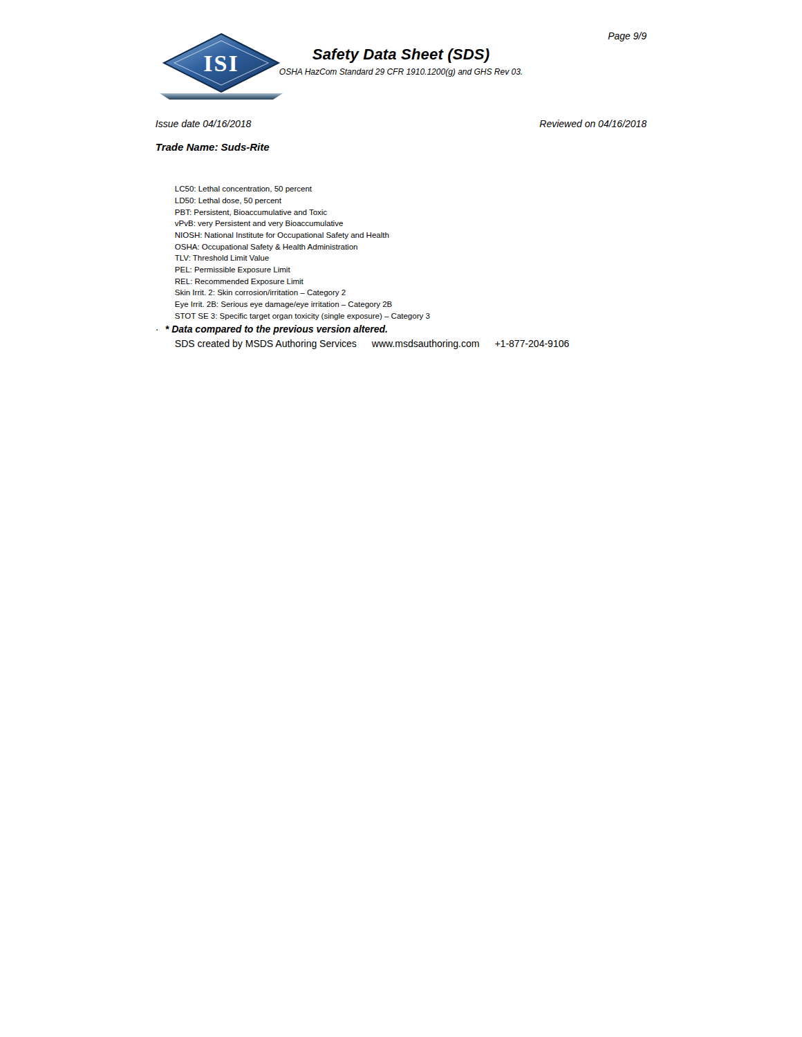ISI ®
Page 9/9
Safety Data Sheet (SDS)
OSHA HazCom Standard 29 CFR 1910.1200(g) and GHS Rev 03.
Issue date 04/16/2018 Reviewed on 04/16/2018
Trade Name: Suds-Rite
LC50: Lethal concentration, 50 percent
LD50: Lethal dose, 50 percent
PBT: Persistent, Bioaccumulative and Toxic
vPvB: very Persistent and very Bioaccumulative
NIOSH: National Institute for Occupational Safety and Health
OSHA: Occupational Safety & Health Administration
TLV: Threshold Limit Value
PEL: Permissible Exposure Limit
REL: Recommended Exposure Limit
Skin Irrit. 2: Skin corrosion/irritation – Category 2
Eye Irrit. 2B: Serious eye damage/eye irritation – Category 2B
STOT SE 3: Specific target organ toxicity (single exposure) – Category 3
·* Data compared to the previous version altered.
SDS created by MSDS Authoring Services www.msdsauthoring.com +1-877-204-9106